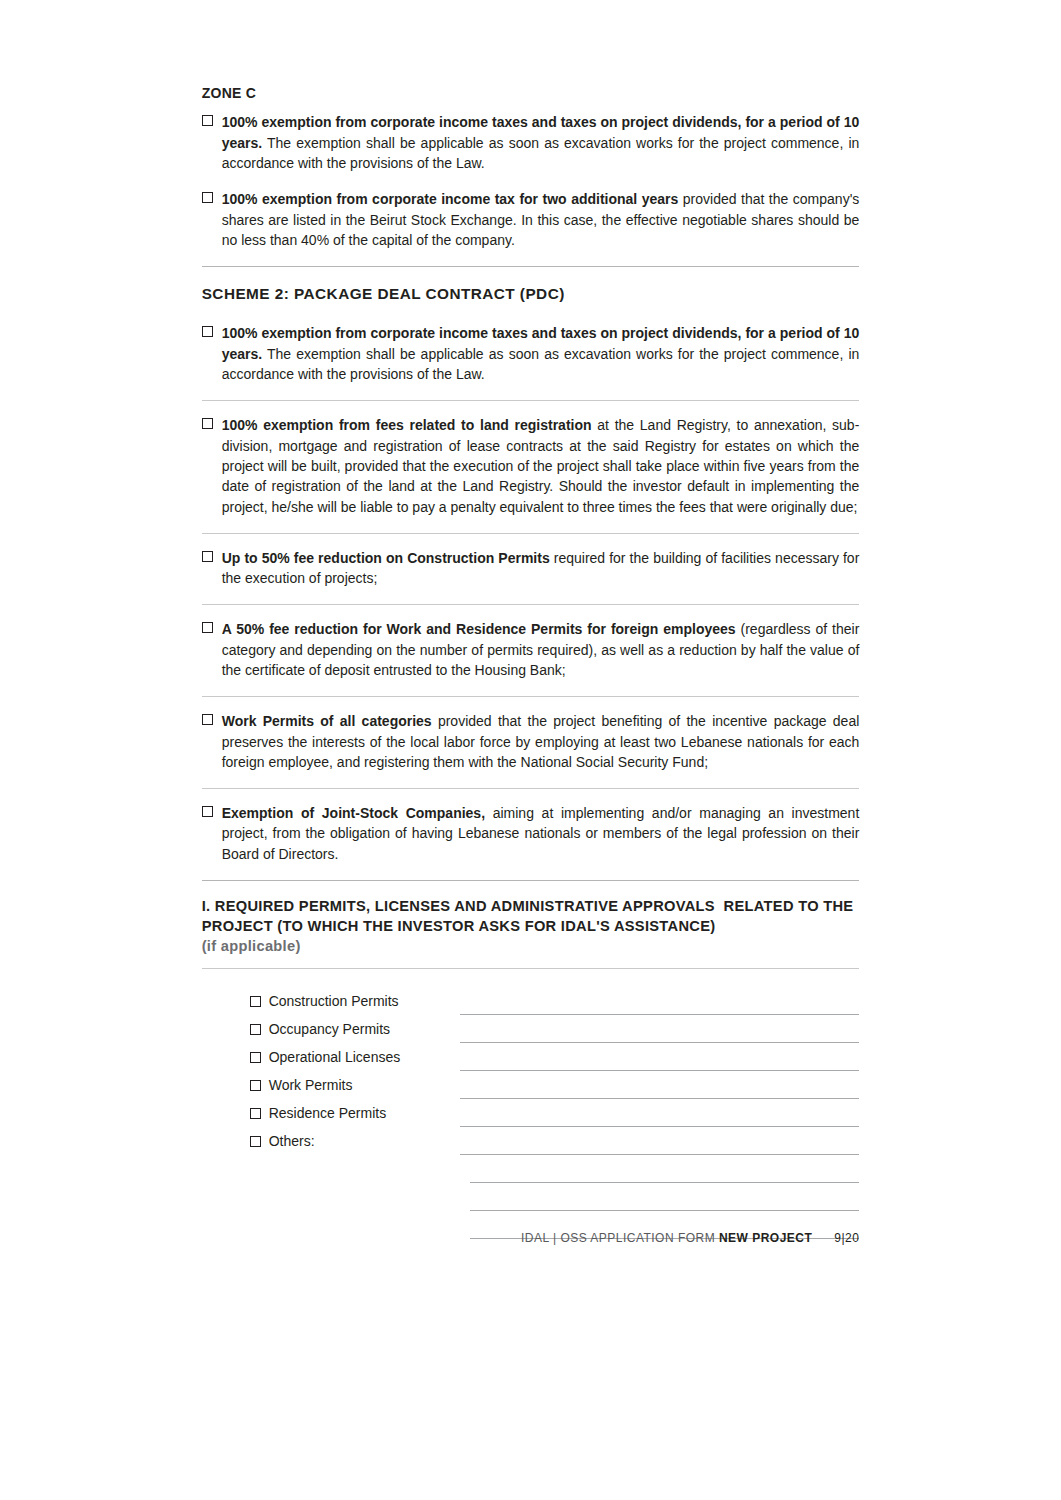ZONE C
100% exemption from corporate income taxes and taxes on project dividends, for a period of 10 years. The exemption shall be applicable as soon as excavation works for the project commence, in accordance with the provisions of the Law.
100% exemption from corporate income tax for two additional years provided that the company's shares are listed in the Beirut Stock Exchange. In this case, the effective negotiable shares should be no less than 40% of the capital of the company.
SCHEME 2: PACKAGE DEAL CONTRACT (PDC)
100% exemption from corporate income taxes and taxes on project dividends, for a period of 10 years. The exemption shall be applicable as soon as excavation works for the project commence, in accordance with the provisions of the Law.
100% exemption from fees related to land registration at the Land Registry, to annexation, sub-division, mortgage and registration of lease contracts at the said Registry for estates on which the project will be built, provided that the execution of the project shall take place within five years from the date of registration of the land at the Land Registry. Should the investor default in implementing the project, he/she will be liable to pay a penalty equivalent to three times the fees that were originally due;
Up to 50% fee reduction on Construction Permits required for the building of facilities necessary for the execution of projects;
A 50% fee reduction for Work and Residence Permits for foreign employees (regardless of their category and depending on the number of permits required), as well as a reduction by half the value of the certificate of deposit entrusted to the Housing Bank;
Work Permits of all categories provided that the project benefiting of the incentive package deal preserves the interests of the local labor force by employing at least two Lebanese nationals for each foreign employee, and registering them with the National Social Security Fund;
Exemption of Joint-Stock Companies, aiming at implementing and/or managing an investment project, from the obligation of having Lebanese nationals or members of the legal profession on their Board of Directors.
I. REQUIRED PERMITS, LICENSES AND ADMINISTRATIVE APPROVALS RELATED TO THE PROJECT (TO WHICH THE INVESTOR ASKS FOR IDAL'S ASSISTANCE)
(if applicable)
Construction Permits
Occupancy Permits
Operational Licenses
Work Permits
Residence Permits
Others:
IDAL | OSS APPLICATION FORM NEW PROJECT 9|20